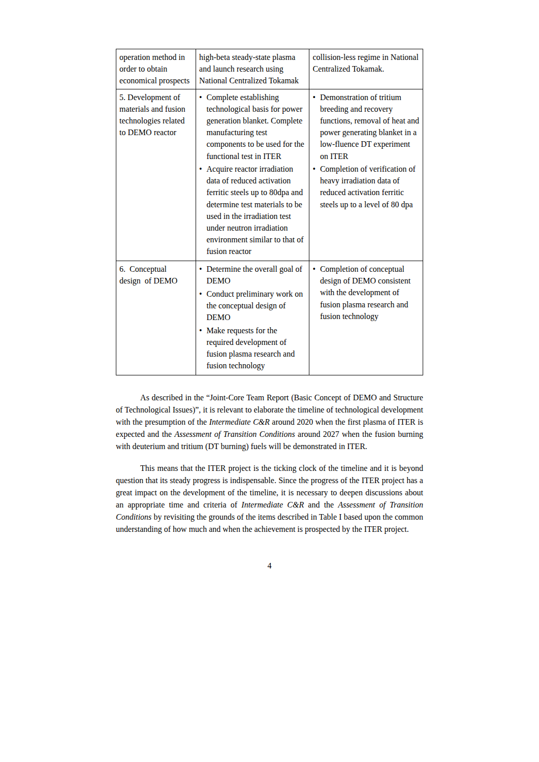| operation method in order to obtain economical prospects | high-beta steady-state plasma and launch research using National Centralized Tokamak | collision-less regime in National Centralized Tokamak. |
| 5. Development of materials and fusion technologies related to DEMO reactor | Complete establishing technological basis for power generation blanket. Complete manufacturing test components to be used for the functional test in ITER Acquire reactor irradiation data of reduced activation ferritic steels up to 80dpa and determine test materials to be used in the irradiation test under neutron irradiation environment similar to that of fusion reactor | Demonstration of tritium breeding and recovery functions, removal of heat and power generating blanket in a low-fluence DT experiment on ITER Completion of verification of heavy irradiation data of reduced activation ferritic steels up to a level of 80 dpa |
| 6. Conceptual design of DEMO | Determine the overall goal of DEMO Conduct preliminary work on the conceptual design of DEMO Make requests for the required development of fusion plasma research and fusion technology | Completion of conceptual design of DEMO consistent with the development of fusion plasma research and fusion technology |
As described in the “Joint-Core Team Report (Basic Concept of DEMO and Structure of Technological Issues)”, it is relevant to elaborate the timeline of technological development with the presumption of the Intermediate C&R around 2020 when the first plasma of ITER is expected and the Assessment of Transition Conditions around 2027 when the fusion burning with deuterium and tritium (DT burning) fuels will be demonstrated in ITER.
This means that the ITER project is the ticking clock of the timeline and it is beyond question that its steady progress is indispensable. Since the progress of the ITER project has a great impact on the development of the timeline, it is necessary to deepen discussions about an appropriate time and criteria of Intermediate C&R and the Assessment of Transition Conditions by revisiting the grounds of the items described in Table I based upon the common understanding of how much and when the achievement is prospected by the ITER project.
4